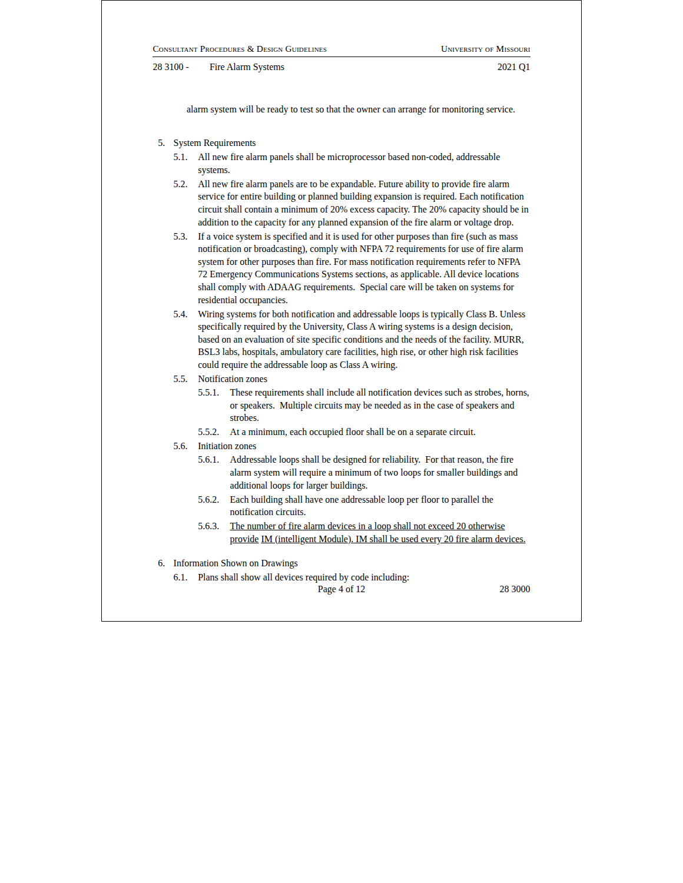Consultant Procedures & Design Guidelines University of Missouri
28 3100 -Fire Alarm Systems 2021 Q1
alarm system will be ready to test so that the owner can arrange for monitoring service.
5. System Requirements
5.1. All new fire alarm panels shall be microprocessor based non-coded, addressable systems.
5.2. All new fire alarm panels are to be expandable. Future ability to provide fire alarm service for entire building or planned building expansion is required. Each notification circuit shall contain a minimum of 20% excess capacity. The 20% capacity should be in addition to the capacity for any planned expansion of the fire alarm or voltage drop.
5.3. If a voice system is specified and it is used for other purposes than fire (such as mass notification or broadcasting), comply with NFPA 72 requirements for use of fire alarm system for other purposes than fire. For mass notification requirements refer to NFPA 72 Emergency Communications Systems sections, as applicable. All device locations shall comply with ADAAG requirements. Special care will be taken on systems for residential occupancies.
5.4. Wiring systems for both notification and addressable loops is typically Class B. Unless specifically required by the University, Class A wiring systems is a design decision, based on an evaluation of site specific conditions and the needs of the facility. MURR, BSL3 labs, hospitals, ambulatory care facilities, high rise, or other high risk facilities could require the addressable loop as Class A wiring.
5.5. Notification zones
5.5.1. These requirements shall include all notification devices such as strobes, horns, or speakers. Multiple circuits may be needed as in the case of speakers and strobes.
5.5.2. At a minimum, each occupied floor shall be on a separate circuit.
5.6. Initiation zones
5.6.1. Addressable loops shall be designed for reliability. For that reason, the fire alarm system will require a minimum of two loops for smaller buildings and additional loops for larger buildings.
5.6.2. Each building shall have one addressable loop per floor to parallel the notification circuits.
5.6.3. The number of fire alarm devices in a loop shall not exceed 20 otherwise provide IM (intelligent Module). IM shall be used every 20 fire alarm devices.
6. Information Shown on Drawings
6.1. Plans shall show all devices required by code including:
Page 4 of 12 28 3000